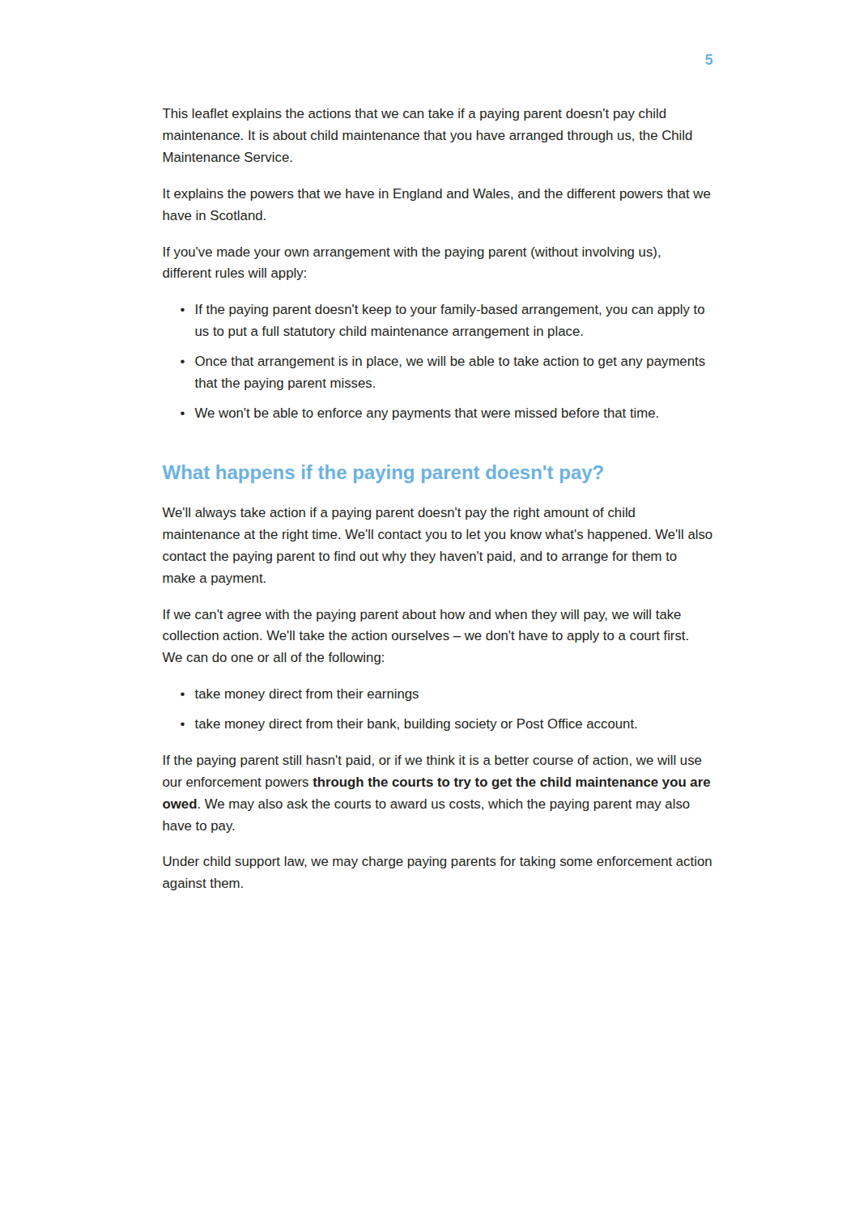5
This leaflet explains the actions that we can take if a paying parent doesn't pay child maintenance. It is about child maintenance that you have arranged through us, the Child Maintenance Service.
It explains the powers that we have in England and Wales, and the different powers that we have in Scotland.
If you've made your own arrangement with the paying parent (without involving us), different rules will apply:
If the paying parent doesn't keep to your family-based arrangement, you can apply to us to put a full statutory child maintenance arrangement in place.
Once that arrangement is in place, we will be able to take action to get any payments that the paying parent misses.
We won't be able to enforce any payments that were missed before that time.
What happens if the paying parent doesn't pay?
We'll always take action if a paying parent doesn't pay the right amount of child maintenance at the right time. We'll contact you to let you know what's happened. We'll also contact the paying parent to find out why they haven't paid, and to arrange for them to make a payment.
If we can't agree with the paying parent about how and when they will pay, we will take collection action. We'll take the action ourselves – we don't have to apply to a court first. We can do one or all of the following:
take money direct from their earnings
take money direct from their bank, building society or Post Office account.
If the paying parent still hasn't paid, or if we think it is a better course of action, we will use our enforcement powers through the courts to try to get the child maintenance you are owed. We may also ask the courts to award us costs, which the paying parent may also have to pay.
Under child support law, we may charge paying parents for taking some enforcement action against them.